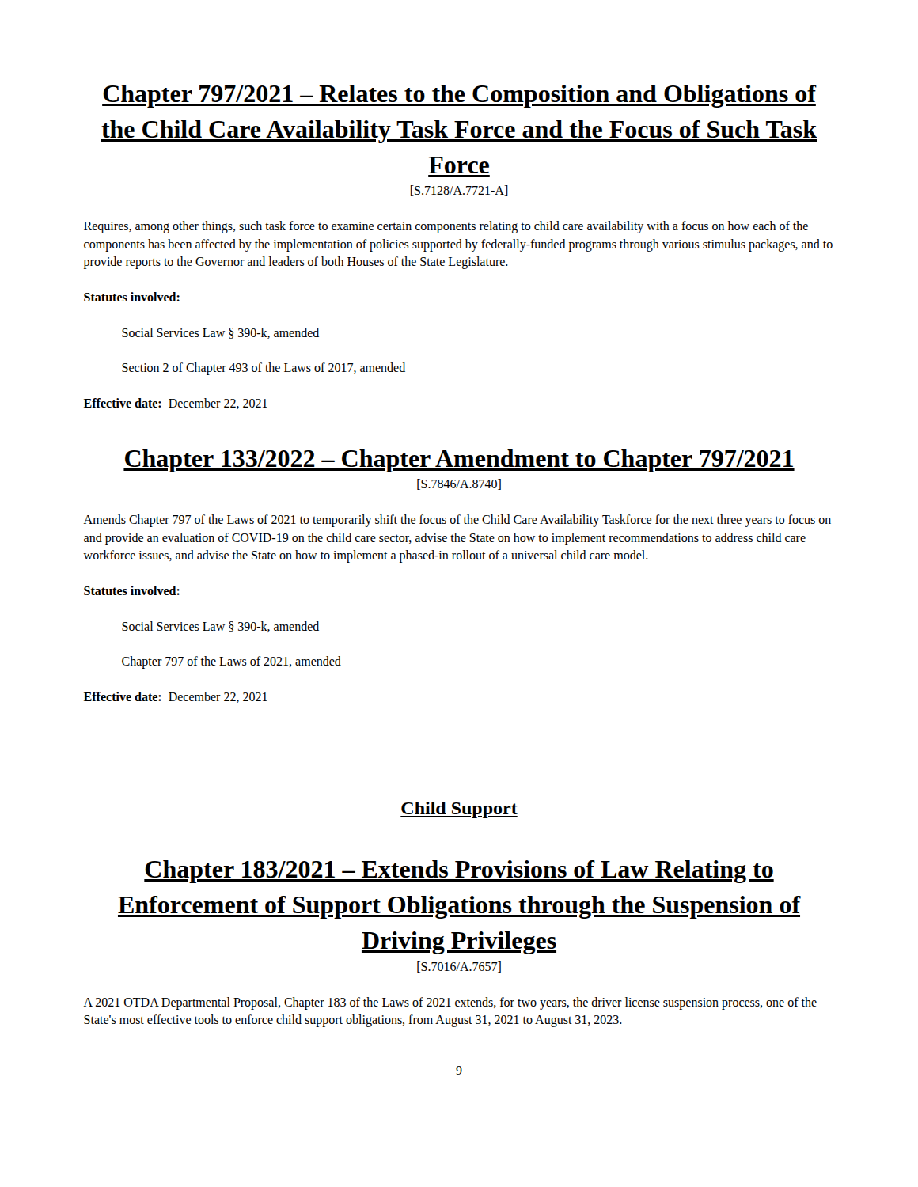Chapter 797/2021 – Relates to the Composition and Obligations of the Child Care Availability Task Force and the Focus of Such Task Force
[S.7128/A.7721-A]
Requires, among other things, such task force to examine certain components relating to child care availability with a focus on how each of the components has been affected by the implementation of policies supported by federally-funded programs through various stimulus packages, and to provide reports to the Governor and leaders of both Houses of the State Legislature.
Statutes involved:
Social Services Law § 390-k, amended
Section 2 of Chapter 493 of the Laws of 2017, amended
Effective date: December 22, 2021
Chapter 133/2022 – Chapter Amendment to Chapter 797/2021
[S.7846/A.8740]
Amends Chapter 797 of the Laws of 2021 to temporarily shift the focus of the Child Care Availability Taskforce for the next three years to focus on and provide an evaluation of COVID-19 on the child care sector, advise the State on how to implement recommendations to address child care workforce issues, and advise the State on how to implement a phased-in rollout of a universal child care model.
Statutes involved:
Social Services Law § 390-k, amended
Chapter 797 of the Laws of 2021, amended
Effective date: December 22, 2021
Child Support
Chapter 183/2021 – Extends Provisions of Law Relating to Enforcement of Support Obligations through the Suspension of Driving Privileges
[S.7016/A.7657]
A 2021 OTDA Departmental Proposal, Chapter 183 of the Laws of 2021 extends, for two years, the driver license suspension process, one of the State's most effective tools to enforce child support obligations, from August 31, 2021 to August 31, 2023.
9